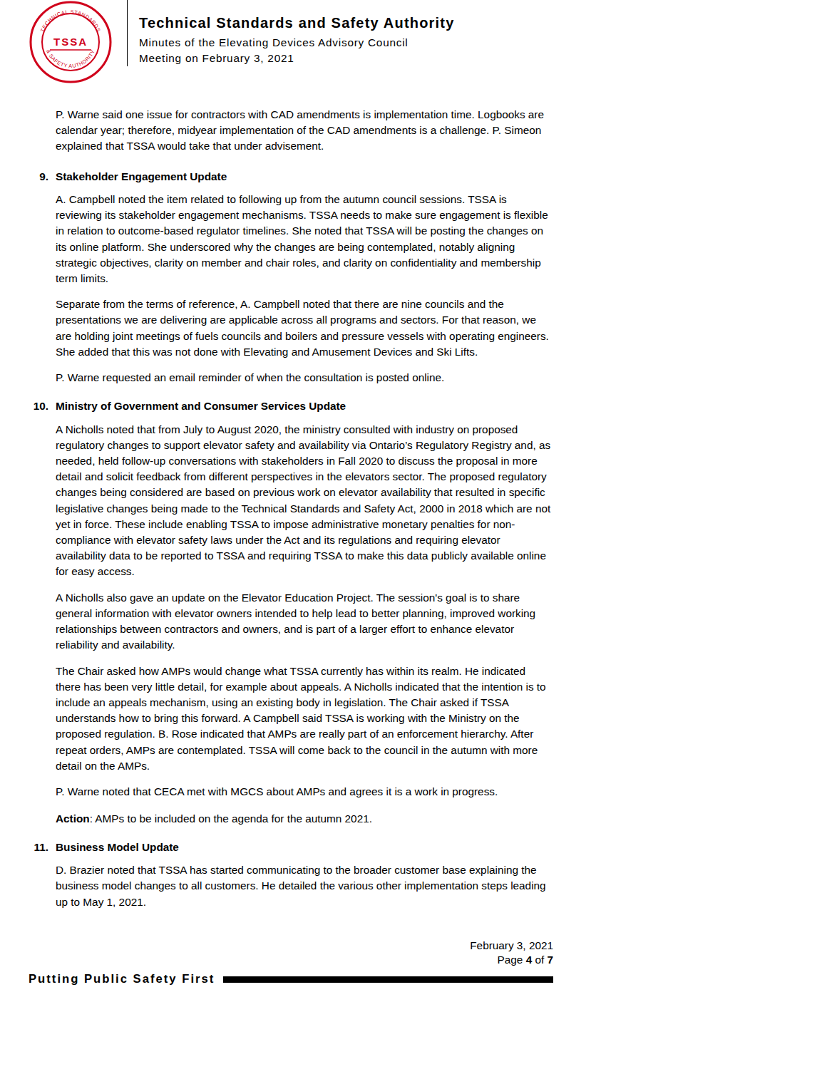TECHNICAL STANDARDS & SAFETY AUTHORITY TSSA
Technical Standards and Safety Authority
Minutes of the Elevating Devices Advisory Council
Meeting on February 3, 2021
P. Warne said one issue for contractors with CAD amendments is implementation time. Logbooks are calendar year; therefore, midyear implementation of the CAD amendments is a challenge. P. Simeon explained that TSSA would take that under advisement.
9. Stakeholder Engagement Update
A. Campbell noted the item related to following up from the autumn council sessions. TSSA is reviewing its stakeholder engagement mechanisms. TSSA needs to make sure engagement is flexible in relation to outcome-based regulator timelines. She noted that TSSA will be posting the changes on its online platform. She underscored why the changes are being contemplated, notably aligning strategic objectives, clarity on member and chair roles, and clarity on confidentiality and membership term limits.
Separate from the terms of reference, A. Campbell noted that there are nine councils and the presentations we are delivering are applicable across all programs and sectors. For that reason, we are holding joint meetings of fuels councils and boilers and pressure vessels with operating engineers. She added that this was not done with Elevating and Amusement Devices and Ski Lifts.
P. Warne requested an email reminder of when the consultation is posted online.
10. Ministry of Government and Consumer Services Update
A Nicholls noted that from July to August 2020, the ministry consulted with industry on proposed regulatory changes to support elevator safety and availability via Ontario’s Regulatory Registry and, as needed, held follow-up conversations with stakeholders in Fall 2020 to discuss the proposal in more detail and solicit feedback from different perspectives in the elevators sector. The proposed regulatory changes being considered are based on previous work on elevator availability that resulted in specific legislative changes being made to the Technical Standards and Safety Act, 2000 in 2018 which are not yet in force. These include enabling TSSA to impose administrative monetary penalties for non-compliance with elevator safety laws under the Act and its regulations and requiring elevator availability data to be reported to TSSA and requiring TSSA to make this data publicly available online for easy access.
A Nicholls also gave an update on the Elevator Education Project. The session's goal is to share general information with elevator owners intended to help lead to better planning, improved working relationships between contractors and owners, and is part of a larger effort to enhance elevator reliability and availability.
The Chair asked how AMPs would change what TSSA currently has within its realm. He indicated there has been very little detail, for example about appeals. A Nicholls indicated that the intention is to include an appeals mechanism, using an existing body in legislation. The Chair asked if TSSA understands how to bring this forward. A Campbell said TSSA is working with the Ministry on the proposed regulation. B. Rose indicated that AMPs are really part of an enforcement hierarchy. After repeat orders, AMPs are contemplated. TSSA will come back to the council in the autumn with more detail on the AMPs.
P. Warne noted that CECA met with MGCS about AMPs and agrees it is a work in progress.
Action: AMPs to be included on the agenda for the autumn 2021.
11. Business Model Update
D. Brazier noted that TSSA has started communicating to the broader customer base explaining the business model changes to all customers. He detailed the various other implementation steps leading up to May 1, 2021.
February 3, 2021
Page 4 of 7
Putting Public Safety First